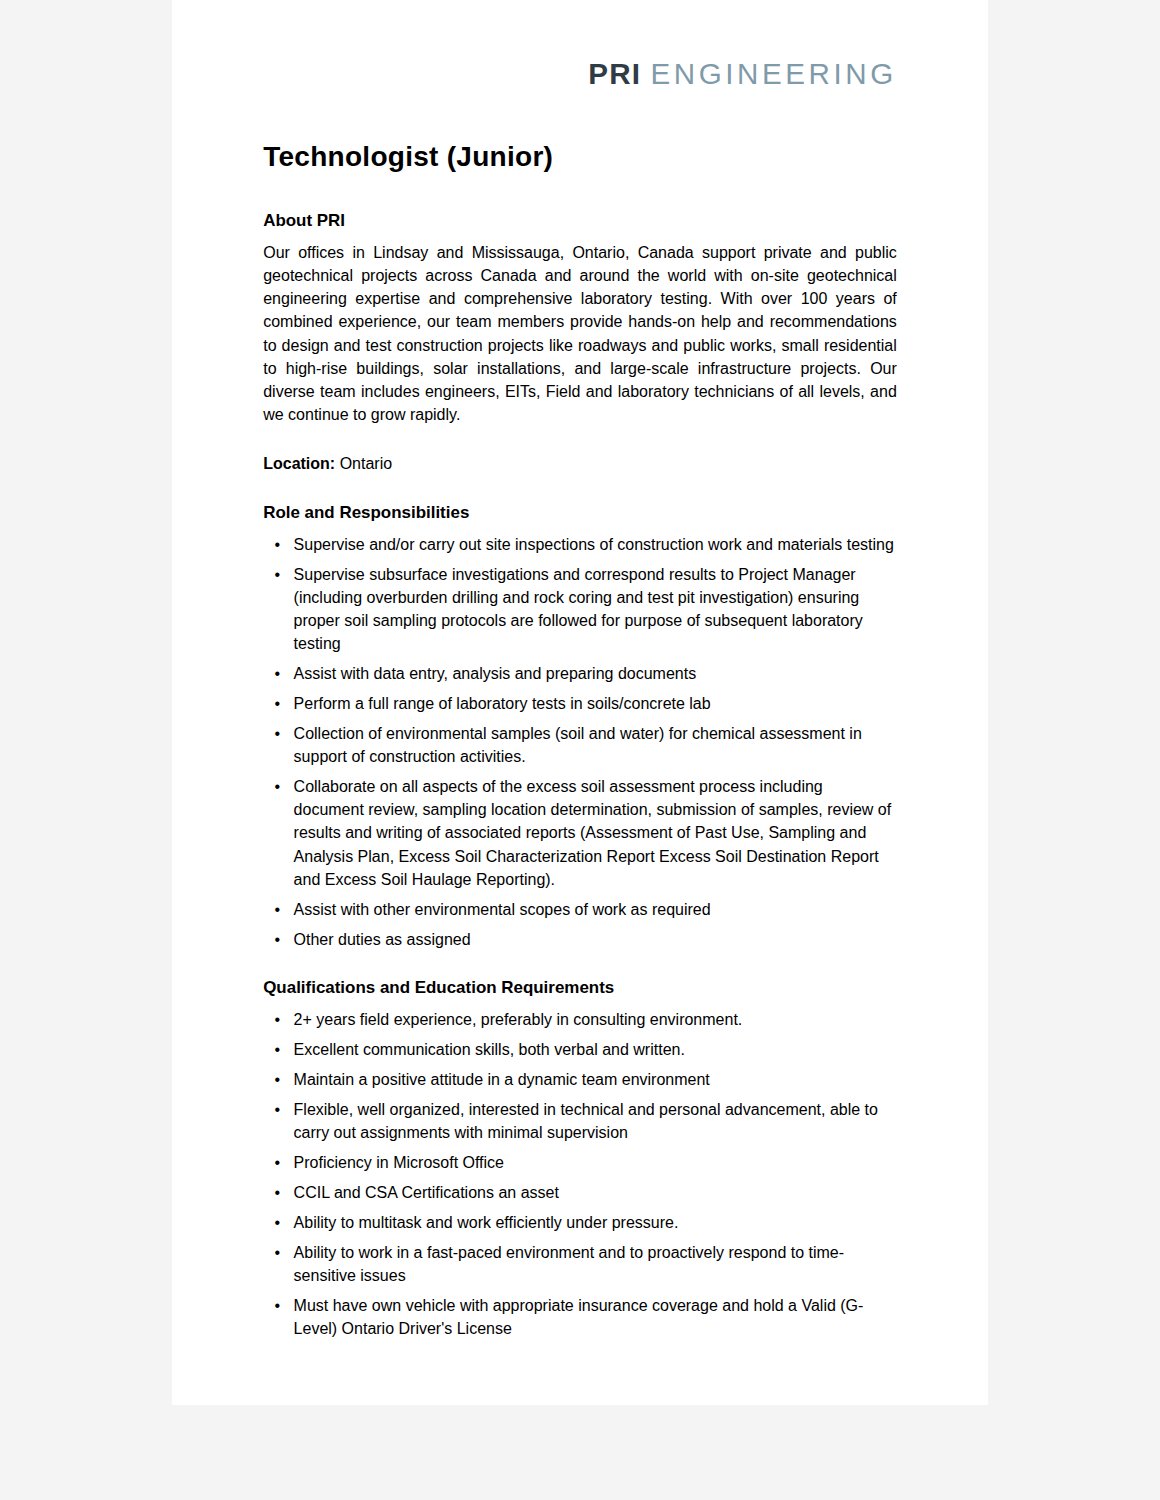PRI ENGINEERING
Technologist (Junior)
About PRI
Our offices in Lindsay and Mississauga, Ontario, Canada support private and public geotechnical projects across Canada and around the world with on-site geotechnical engineering expertise and comprehensive laboratory testing. With over 100 years of combined experience, our team members provide hands-on help and recommendations to design and test construction projects like roadways and public works, small residential to high-rise buildings, solar installations, and large-scale infrastructure projects. Our diverse team includes engineers, EITs, Field and laboratory technicians of all levels, and we continue to grow rapidly.
Location: Ontario
Role and Responsibilities
Supervise and/or carry out site inspections of construction work and materials testing
Supervise subsurface investigations and correspond results to Project Manager (including overburden drilling and rock coring and test pit investigation) ensuring proper soil sampling protocols are followed for purpose of subsequent laboratory testing
Assist with data entry, analysis and preparing documents
Perform a full range of laboratory tests in soils/concrete lab
Collection of environmental samples (soil and water) for chemical assessment in support of construction activities.
Collaborate on all aspects of the excess soil assessment process including document review, sampling location determination, submission of samples, review of results and writing of associated reports (Assessment of Past Use, Sampling and Analysis Plan, Excess Soil Characterization Report Excess Soil Destination Report and Excess Soil Haulage Reporting).
Assist with other environmental scopes of work as required
Other duties as assigned
Qualifications and Education Requirements
2+ years field experience, preferably in consulting environment.
Excellent communication skills, both verbal and written.
Maintain a positive attitude in a dynamic team environment
Flexible, well organized, interested in technical and personal advancement, able to carry out assignments with minimal supervision
Proficiency in Microsoft Office
CCIL and CSA Certifications an asset
Ability to multitask and work efficiently under pressure.
Ability to work in a fast-paced environment and to proactively respond to time-sensitive issues
Must have own vehicle with appropriate insurance coverage and hold a Valid (G-Level) Ontario Driver's License